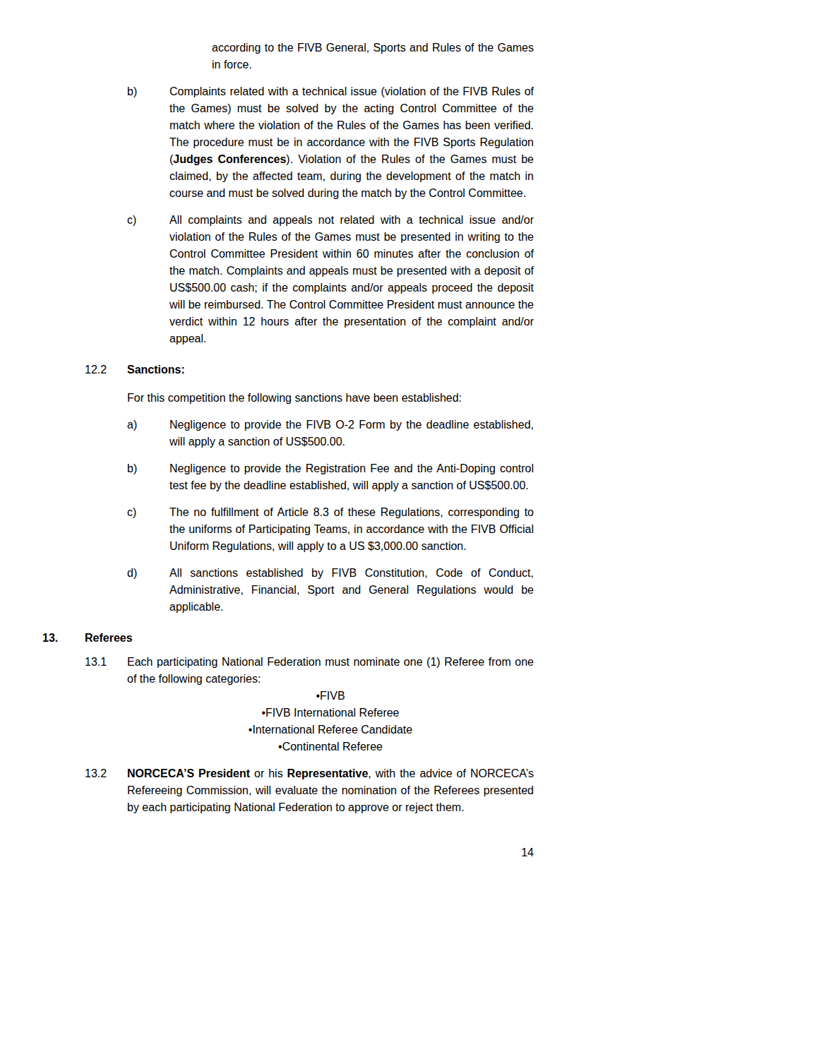according to the FIVB General, Sports and Rules of the Games in force.
b)
Complaints related with a technical issue (violation of the FIVB Rules of the Games) must be solved by the acting Control Committee of the match where the violation of the Rules of the Games has been verified. The procedure must be in accordance with the FIVB Sports Regulation (Judges Conferences). Violation of the Rules of the Games must be claimed, by the affected team, during the development of the match in course and must be solved during the match by the Control Committee.
c)
All complaints and appeals not related with a technical issue and/or violation of the Rules of the Games must be presented in writing to the Control Committee President within 60 minutes after the conclusion of the match. Complaints and appeals must be presented with a deposit of US$500.00 cash; if the complaints and/or appeals proceed the deposit will be reimbursed. The Control Committee President must announce the verdict within 12 hours after the presentation of the complaint and/or appeal.
12.2
Sanctions:
For this competition the following sanctions have been established:
a)
Negligence to provide the FIVB O-2 Form by the deadline established, will apply a sanction of US$500.00.
b)
Negligence to provide the Registration Fee and the Anti-Doping control test fee by the deadline established, will apply a sanction of US$500.00.
c)
The no fulfillment of Article 8.3 of these Regulations, corresponding to the uniforms of Participating Teams, in accordance with the FIVB Official Uniform Regulations, will apply to a US $3,000.00 sanction.
d)
All sanctions established by FIVB Constitution, Code of Conduct, Administrative, Financial, Sport and General Regulations would be applicable.
13.
Referees
13.1
Each participating National Federation must nominate one (1) Referee from one of the following categories:
•FIVB
•FIVB International Referee
•International Referee Candidate
•Continental Referee
13.2
NORCECA’S President or his Representative, with the advice of NORCECA’s Refereeing Commission, will evaluate the nomination of the Referees presented by each participating National Federation to approve or reject them.
14